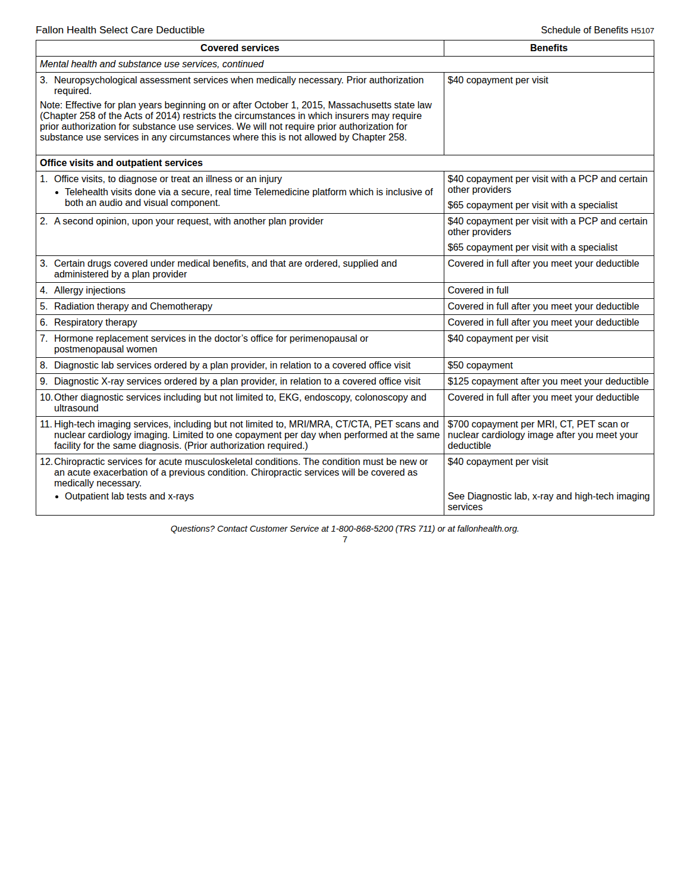Fallon Health Select Care Deductible
Schedule of Benefits H5107
| Covered services | Benefits |
| --- | --- |
| Mental health and substance use services, continued |
| 3. Neuropsychological assessment services when medically necessary. Prior authorization required. Note: Effective for plan years beginning on or after October 1, 2015, Massachusetts state law (Chapter 258 of the Acts of 2014) restricts the circumstances in which insurers may require prior authorization for substance use services. We will not require prior authorization for substance use services in any circumstances where this is not allowed by Chapter 258. | $40 copayment per visit |
| Office visits and outpatient services |
| 1. Office visits, to diagnose or treat an illness or an injury Telehealth visits done via a secure, real time Telemedicine platform which is inclusive of both an audio and visual component. | $40 copayment per visit with a PCP and certain other providers $65 copayment per visit with a specialist |
| 2. A second opinion, upon your request, with another plan provider | $40 copayment per visit with a PCP and certain other providers $65 copayment per visit with a specialist |
| 3. Certain drugs covered under medical benefits, and that are ordered, supplied and administered by a plan provider | Covered in full after you meet your deductible |
| 4. Allergy injections | Covered in full |
| 5. Radiation therapy and Chemotherapy | Covered in full after you meet your deductible |
| 6. Respiratory therapy | Covered in full after you meet your deductible |
| 7. Hormone replacement services in the doctor’s office for perimenopausal or postmenopausal women | $40 copayment per visit |
| 8. Diagnostic lab services ordered by a plan provider, in relation to a covered office visit | $50 copayment |
| 9. Diagnostic X-ray services ordered by a plan provider, in relation to a covered office visit | $125 copayment after you meet your deductible |
| 10. Other diagnostic services including but not limited to, EKG, endoscopy, colonoscopy and ultrasound | Covered in full after you meet your deductible |
| 11. High-tech imaging services, including but not limited to, MRI/MRA, CT/CTA, PET scans and nuclear cardiology imaging. Limited to one copayment per day when performed at the same facility for the same diagnosis. (Prior authorization required.) | $700 copayment per MRI, CT, PET scan or nuclear cardiology image after you meet your deductible |
| 12. Chiropractic services for acute musculoskeletal conditions. The condition must be new or an acute exacerbation of a previous condition. Chiropractic services will be covered as medically necessary. Outpatient lab tests and x-rays | $40 copayment per visit See Diagnostic lab, x-ray and high-tech imaging services |
Questions? Contact Customer Service at 1-800-868-5200 (TRS 711) or at fallonhealth.org.
7